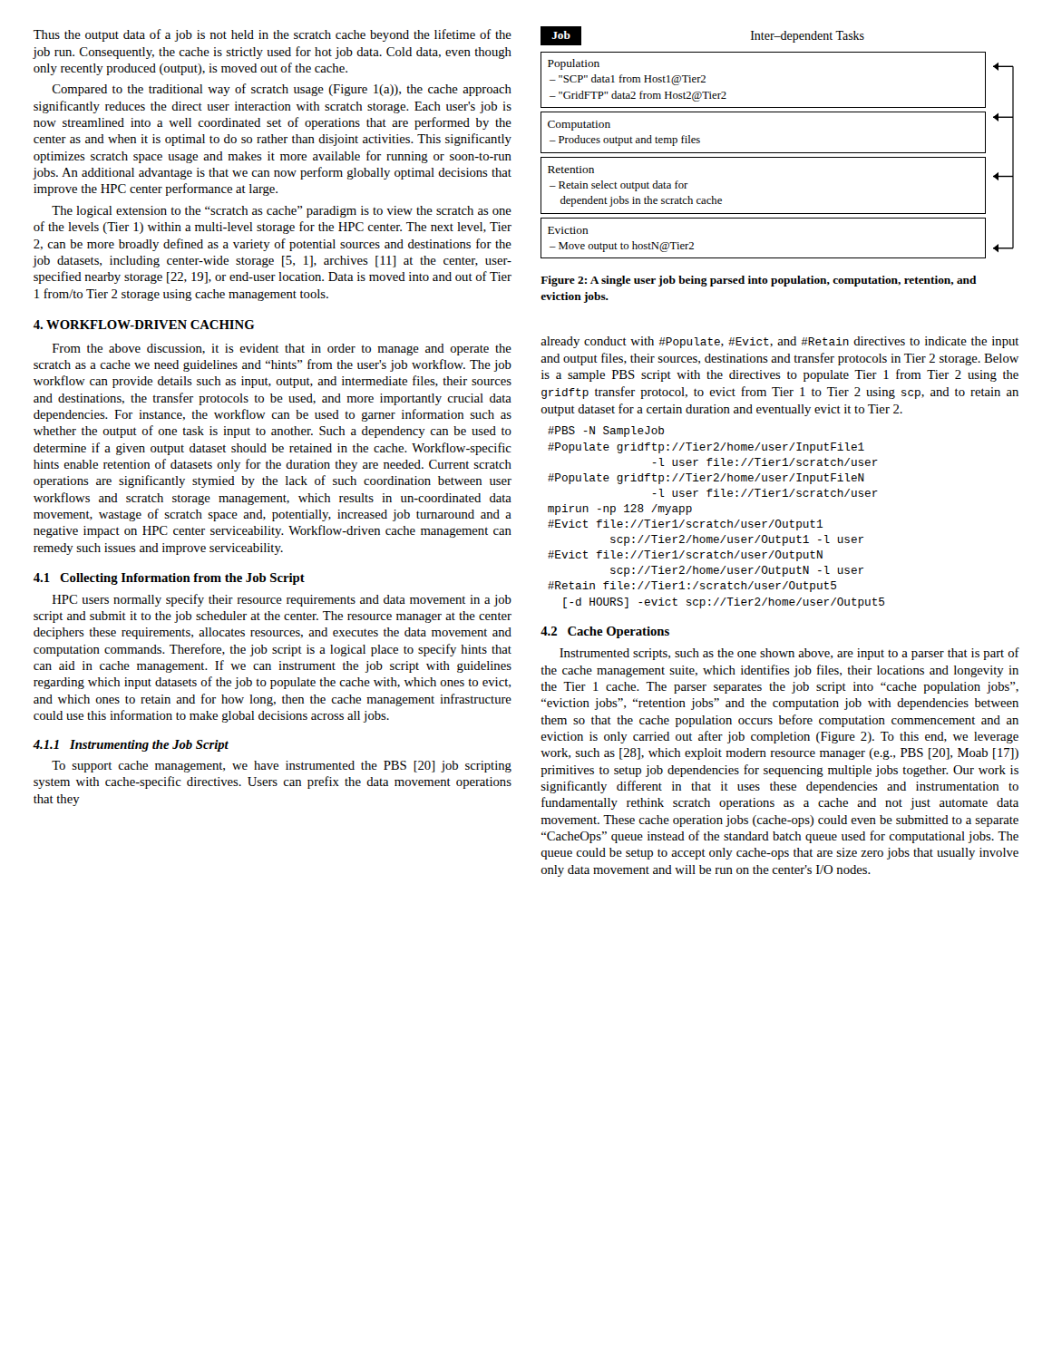Thus the output data of a job is not held in the scratch cache beyond the lifetime of the job run. Consequently, the cache is strictly used for hot job data. Cold data, even though only recently produced (output), is moved out of the cache.
Compared to the traditional way of scratch usage (Figure 1(a)), the cache approach significantly reduces the direct user interaction with scratch storage. Each user's job is now streamlined into a well coordinated set of operations that are performed by the center as and when it is optimal to do so rather than disjoint activities. This significantly optimizes scratch space usage and makes it more available for running or soon-to-run jobs. An additional advantage is that we can now perform globally optimal decisions that improve the HPC center performance at large.
The logical extension to the “scratch as cache” paradigm is to view the scratch as one of the levels (Tier 1) within a multi-level storage for the HPC center. The next level, Tier 2, can be more broadly defined as a variety of potential sources and destinations for the job datasets, including center-wide storage [5, 1], archives [11] at the center, user-specified nearby storage [22, 19], or end-user location. Data is moved into and out of Tier 1 from/to Tier 2 storage using cache management tools.
4. WORKFLOW-DRIVEN CACHING
From the above discussion, it is evident that in order to manage and operate the scratch as a cache we need guidelines and “hints” from the user's job workflow. The job workflow can provide details such as input, output, and intermediate files, their sources and destinations, the transfer protocols to be used, and more importantly crucial data dependencies. For instance, the workflow can be used to garner information such as whether the output of one task is input to another. Such a dependency can be used to determine if a given output dataset should be retained in the cache. Workflow-specific hints enable retention of datasets only for the duration they are needed. Current scratch operations are significantly stymied by the lack of such coordination between user workflows and scratch storage management, which results in un-coordinated data movement, wastage of scratch space and, potentially, increased job turnaround and a negative impact on HPC center serviceability. Workflow-driven cache management can remedy such issues and improve serviceability.
4.1 Collecting Information from the Job Script
HPC users normally specify their resource requirements and data movement in a job script and submit it to the job scheduler at the center. The resource manager at the center deciphers these requirements, allocates resources, and executes the data movement and computation commands. Therefore, the job script is a logical place to specify hints that can aid in cache management. If we can instrument the job script with guidelines regarding which input datasets of the job to populate the cache with, which ones to evict, and which ones to retain and for how long, then the cache management infrastructure could use this information to make global decisions across all jobs.
4.1.1 Instrumenting the Job Script
To support cache management, we have instrumented the PBS [20] job scripting system with cache-specific directives. Users can prefix the data movement operations that they
Job Inter–dependent Tasks
Population
– "SCP" data1 from Host1@Tier2
– "GridFTP" data2 from Host2@Tier2
Computation
– Produces output and temp files
Retention
– Retain select output data for
dependent jobs in the scratch cache
Eviction
– Move output to hostN@Tier2
Figure 2: A single user job being parsed into population, computation, retention, and eviction jobs.
already conduct with #Populate, #Evict, and #Retain directives to indicate the input and output files, their sources, destinations and transfer protocols in Tier 2 storage. Below is a sample PBS script with the directives to populate Tier 1 from Tier 2 using the gridftp transfer protocol, to evict from Tier 1 to Tier 2 using scp, and to retain an output dataset for a certain duration and eventually evict it to Tier 2.
#PBS -N SampleJob
#Populate gridftp://Tier2/home/user/InputFile1
               -l user file://Tier1/scratch/user
#Populate gridftp://Tier2/home/user/InputFileN
               -l user file://Tier1/scratch/user
mpirun -np 128 /myapp
#Evict file://Tier1/scratch/user/Output1
         scp://Tier2/home/user/Output1 -l user
#Evict file://Tier1/scratch/user/OutputN
         scp://Tier2/home/user/OutputN -l user
#Retain file://Tier1:/scratch/user/Output5
  [-d HOURS] -evict scp://Tier2/home/user/Output5
4.2 Cache Operations
Instrumented scripts, such as the one shown above, are input to a parser that is part of the cache management suite, which identifies job files, their locations and longevity in the Tier 1 cache. The parser separates the job script into “cache population jobs”, “eviction jobs”, “retention jobs” and the computation job with dependencies between them so that the cache population occurs before computation commencement and an eviction is only carried out after job completion (Figure 2). To this end, we leverage work, such as [28], which exploit modern resource manager (e.g., PBS [20], Moab [17]) primitives to setup job dependencies for sequencing multiple jobs together. Our work is significantly different in that it uses these dependencies and instrumentation to fundamentally rethink scratch operations as a cache and not just automate data movement. These cache operation jobs (cache-ops) could even be submitted to a separate “CacheOps” queue instead of the standard batch queue used for computational jobs. The queue could be setup to accept only cache-ops that are size zero jobs that usually involve only data movement and will be run on the center's I/O nodes.